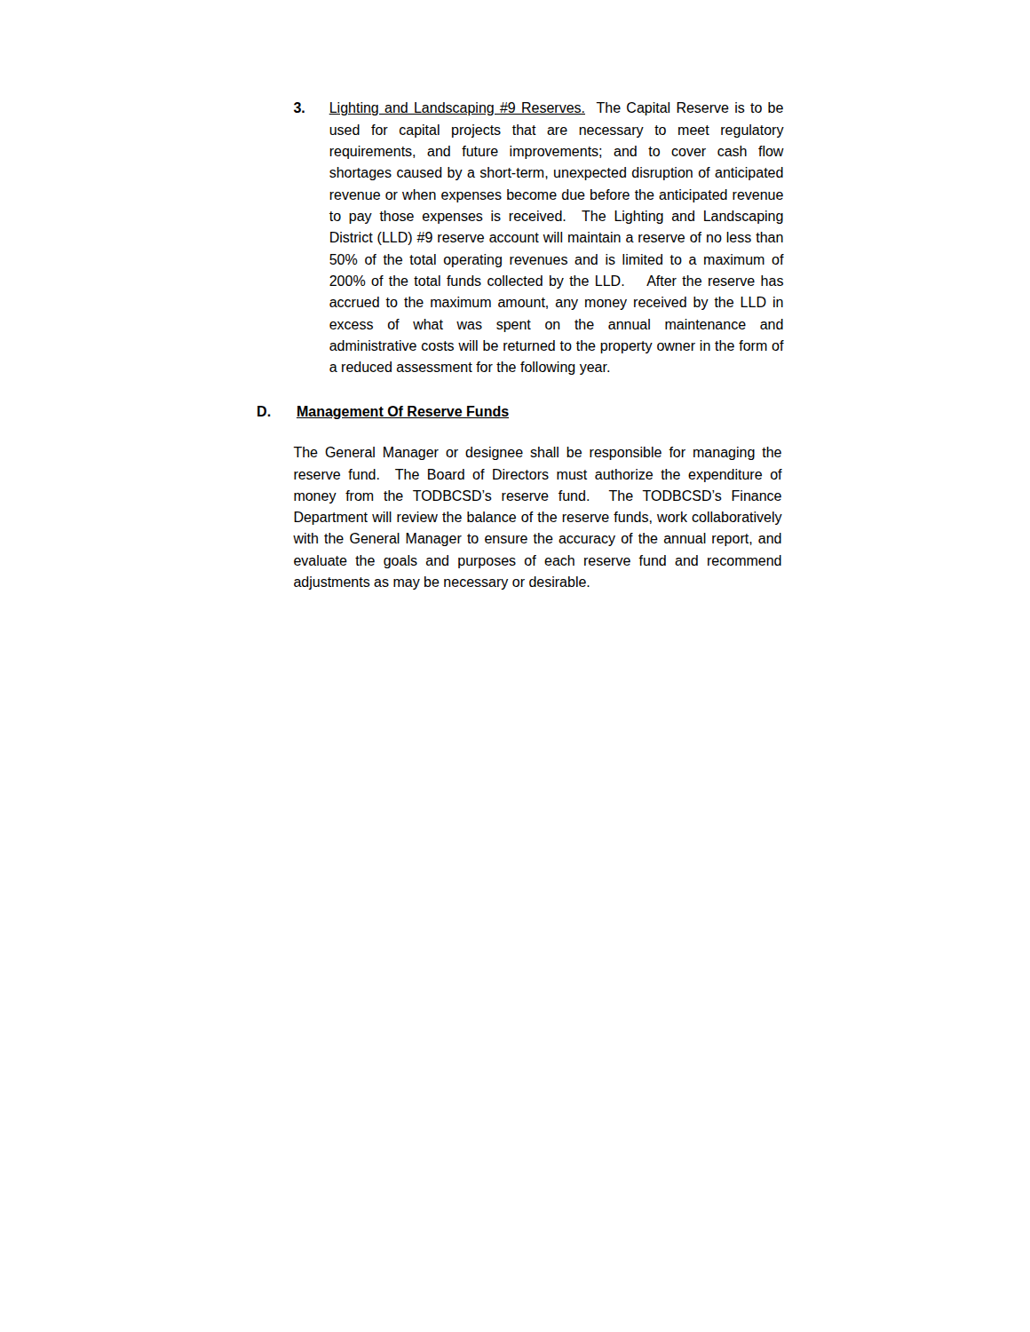3. Lighting and Landscaping #9 Reserves. The Capital Reserve is to be used for capital projects that are necessary to meet regulatory requirements, and future improvements; and to cover cash flow shortages caused by a short-term, unexpected disruption of anticipated revenue or when expenses become due before the anticipated revenue to pay those expenses is received. The Lighting and Landscaping District (LLD) #9 reserve account will maintain a reserve of no less than 50% of the total operating revenues and is limited to a maximum of 200% of the total funds collected by the LLD. After the reserve has accrued to the maximum amount, any money received by the LLD in excess of what was spent on the annual maintenance and administrative costs will be returned to the property owner in the form of a reduced assessment for the following year.
D. Management Of Reserve Funds
The General Manager or designee shall be responsible for managing the reserve fund. The Board of Directors must authorize the expenditure of money from the TODBCSD’s reserve fund. The TODBCSD’s Finance Department will review the balance of the reserve funds, work collaboratively with the General Manager to ensure the accuracy of the annual report, and evaluate the goals and purposes of each reserve fund and recommend adjustments as may be necessary or desirable.